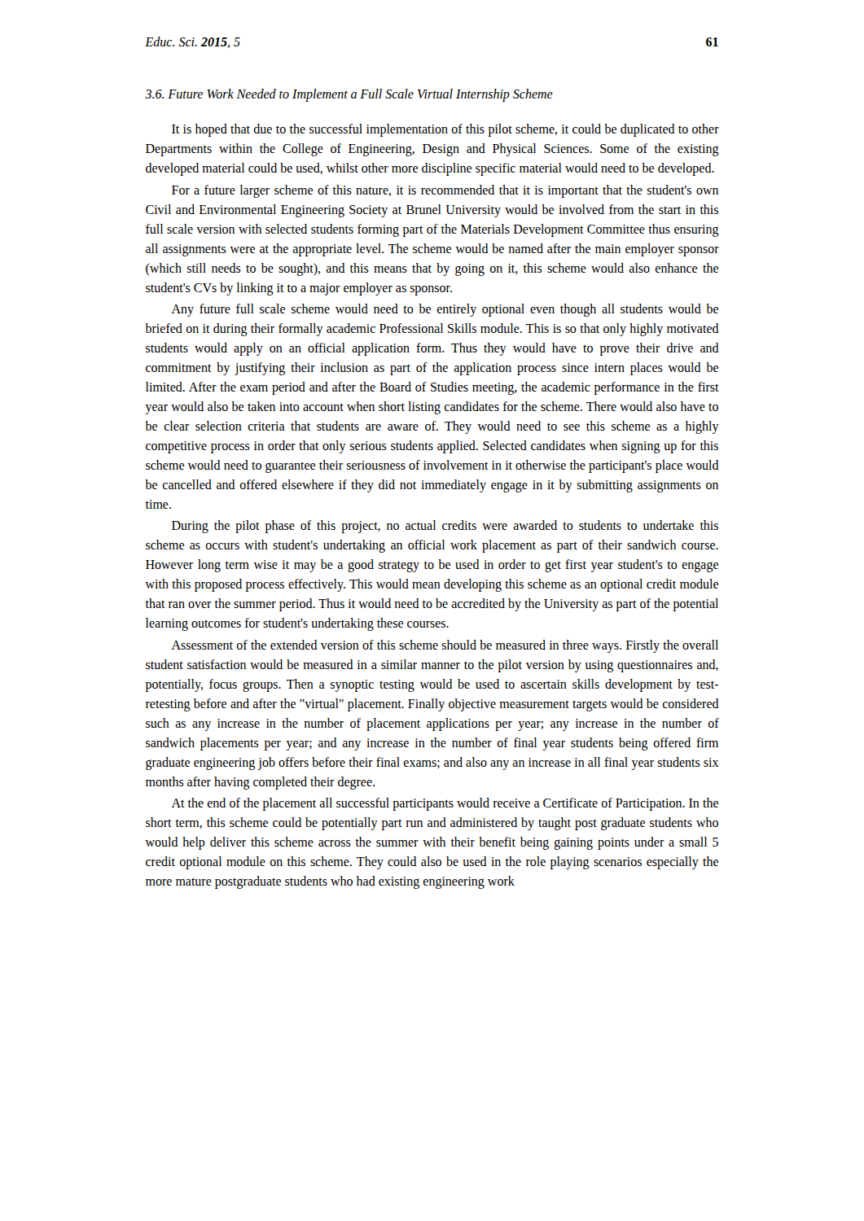Educ. Sci. 2015, 5 61
3.6. Future Work Needed to Implement a Full Scale Virtual Internship Scheme
It is hoped that due to the successful implementation of this pilot scheme, it could be duplicated to other Departments within the College of Engineering, Design and Physical Sciences. Some of the existing developed material could be used, whilst other more discipline specific material would need to be developed.
For a future larger scheme of this nature, it is recommended that it is important that the student's own Civil and Environmental Engineering Society at Brunel University would be involved from the start in this full scale version with selected students forming part of the Materials Development Committee thus ensuring all assignments were at the appropriate level. The scheme would be named after the main employer sponsor (which still needs to be sought), and this means that by going on it, this scheme would also enhance the student's CVs by linking it to a major employer as sponsor.
Any future full scale scheme would need to be entirely optional even though all students would be briefed on it during their formally academic Professional Skills module. This is so that only highly motivated students would apply on an official application form. Thus they would have to prove their drive and commitment by justifying their inclusion as part of the application process since intern places would be limited. After the exam period and after the Board of Studies meeting, the academic performance in the first year would also be taken into account when short listing candidates for the scheme. There would also have to be clear selection criteria that students are aware of. They would need to see this scheme as a highly competitive process in order that only serious students applied. Selected candidates when signing up for this scheme would need to guarantee their seriousness of involvement in it otherwise the participant's place would be cancelled and offered elsewhere if they did not immediately engage in it by submitting assignments on time.
During the pilot phase of this project, no actual credits were awarded to students to undertake this scheme as occurs with student's undertaking an official work placement as part of their sandwich course. However long term wise it may be a good strategy to be used in order to get first year student's to engage with this proposed process effectively. This would mean developing this scheme as an optional credit module that ran over the summer period. Thus it would need to be accredited by the University as part of the potential learning outcomes for student's undertaking these courses.
Assessment of the extended version of this scheme should be measured in three ways. Firstly the overall student satisfaction would be measured in a similar manner to the pilot version by using questionnaires and, potentially, focus groups. Then a synoptic testing would be used to ascertain skills development by test-retesting before and after the "virtual" placement. Finally objective measurement targets would be considered such as any increase in the number of placement applications per year; any increase in the number of sandwich placements per year; and any increase in the number of final year students being offered firm graduate engineering job offers before their final exams; and also any an increase in all final year students six months after having completed their degree.
At the end of the placement all successful participants would receive a Certificate of Participation. In the short term, this scheme could be potentially part run and administered by taught post graduate students who would help deliver this scheme across the summer with their benefit being gaining points under a small 5 credit optional module on this scheme. They could also be used in the role playing scenarios especially the more mature postgraduate students who had existing engineering work